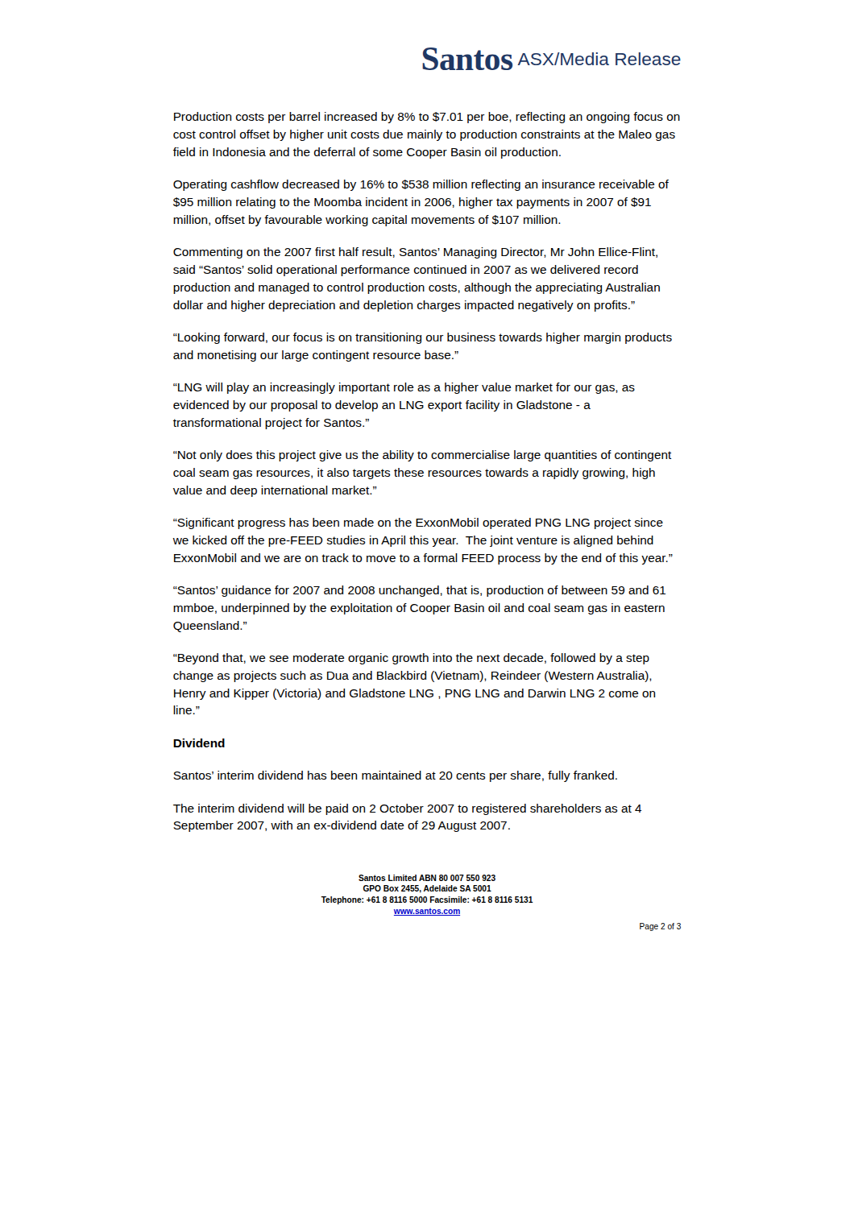Santos ASX/Media Release
Production costs per barrel increased by 8% to $7.01 per boe, reflecting an ongoing focus on cost control offset by higher unit costs due mainly to production constraints at the Maleo gas field in Indonesia and the deferral of some Cooper Basin oil production.
Operating cashflow decreased by 16% to $538 million reflecting an insurance receivable of $95 million relating to the Moomba incident in 2006, higher tax payments in 2007 of $91 million, offset by favourable working capital movements of $107 million.
Commenting on the 2007 first half result, Santos’ Managing Director, Mr John Ellice-Flint, said “Santos’ solid operational performance continued in 2007 as we delivered record production and managed to control production costs, although the appreciating Australian dollar and higher depreciation and depletion charges impacted negatively on profits.”
“Looking forward, our focus is on transitioning our business towards higher margin products and monetising our large contingent resource base.”
“LNG will play an increasingly important role as a higher value market for our gas, as evidenced by our proposal to develop an LNG export facility in Gladstone - a transformational project for Santos.”
“Not only does this project give us the ability to commercialise large quantities of contingent coal seam gas resources, it also targets these resources towards a rapidly growing, high value and deep international market.”
“Significant progress has been made on the ExxonMobil operated PNG LNG project since we kicked off the pre-FEED studies in April this year. The joint venture is aligned behind ExxonMobil and we are on track to move to a formal FEED process by the end of this year.”
“Santos’ guidance for 2007 and 2008 unchanged, that is, production of between 59 and 61 mmboe, underpinned by the exploitation of Cooper Basin oil and coal seam gas in eastern Queensland.”
“Beyond that, we see moderate organic growth into the next decade, followed by a step change as projects such as Dua and Blackbird (Vietnam), Reindeer (Western Australia), Henry and Kipper (Victoria) and Gladstone LNG , PNG LNG and Darwin LNG 2 come on line.”
Dividend
Santos’ interim dividend has been maintained at 20 cents per share, fully franked.
The interim dividend will be paid on 2 October 2007 to registered shareholders as at 4 September 2007, with an ex-dividend date of 29 August 2007.
Santos Limited ABN 80 007 550 923
GPO Box 2455, Adelaide SA 5001
Telephone: +61 8 8116 5000 Facsimile: +61 8 8116 5131
www.santos.com
Page 2 of 3